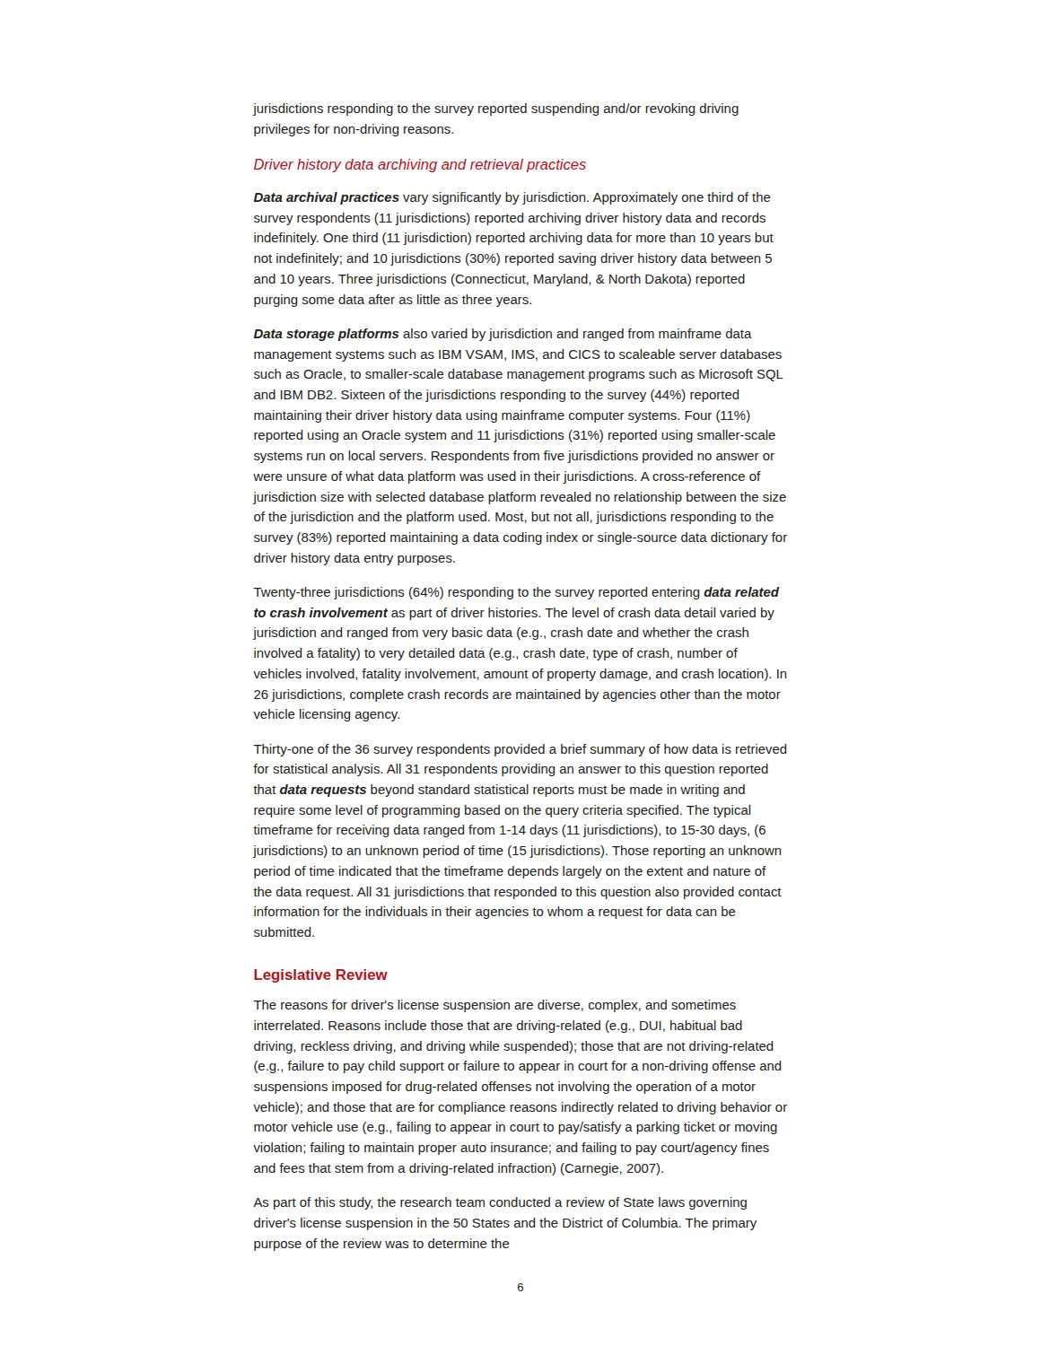jurisdictions responding to the survey reported suspending and/or revoking driving privileges for non-driving reasons.
Driver history data archiving and retrieval practices
Data archival practices vary significantly by jurisdiction. Approximately one third of the survey respondents (11 jurisdictions) reported archiving driver history data and records indefinitely. One third (11 jurisdiction) reported archiving data for more than 10 years but not indefinitely; and 10 jurisdictions (30%) reported saving driver history data between 5 and 10 years. Three jurisdictions (Connecticut, Maryland, & North Dakota) reported purging some data after as little as three years.
Data storage platforms also varied by jurisdiction and ranged from mainframe data management systems such as IBM VSAM, IMS, and CICS to scaleable server databases such as Oracle, to smaller-scale database management programs such as Microsoft SQL and IBM DB2. Sixteen of the jurisdictions responding to the survey (44%) reported maintaining their driver history data using mainframe computer systems. Four (11%) reported using an Oracle system and 11 jurisdictions (31%) reported using smaller-scale systems run on local servers. Respondents from five jurisdictions provided no answer or were unsure of what data platform was used in their jurisdictions. A cross-reference of jurisdiction size with selected database platform revealed no relationship between the size of the jurisdiction and the platform used. Most, but not all, jurisdictions responding to the survey (83%) reported maintaining a data coding index or single-source data dictionary for driver history data entry purposes.
Twenty-three jurisdictions (64%) responding to the survey reported entering data related to crash involvement as part of driver histories. The level of crash data detail varied by jurisdiction and ranged from very basic data (e.g., crash date and whether the crash involved a fatality) to very detailed data (e.g., crash date, type of crash, number of vehicles involved, fatality involvement, amount of property damage, and crash location). In 26 jurisdictions, complete crash records are maintained by agencies other than the motor vehicle licensing agency.
Thirty-one of the 36 survey respondents provided a brief summary of how data is retrieved for statistical analysis. All 31 respondents providing an answer to this question reported that data requests beyond standard statistical reports must be made in writing and require some level of programming based on the query criteria specified. The typical timeframe for receiving data ranged from 1-14 days (11 jurisdictions), to 15-30 days, (6 jurisdictions) to an unknown period of time (15 jurisdictions). Those reporting an unknown period of time indicated that the timeframe depends largely on the extent and nature of the data request. All 31 jurisdictions that responded to this question also provided contact information for the individuals in their agencies to whom a request for data can be submitted.
Legislative Review
The reasons for driver's license suspension are diverse, complex, and sometimes interrelated. Reasons include those that are driving-related (e.g., DUI, habitual bad driving, reckless driving, and driving while suspended); those that are not driving-related (e.g., failure to pay child support or failure to appear in court for a non-driving offense and suspensions imposed for drug-related offenses not involving the operation of a motor vehicle); and those that are for compliance reasons indirectly related to driving behavior or motor vehicle use (e.g., failing to appear in court to pay/satisfy a parking ticket or moving violation; failing to maintain proper auto insurance; and failing to pay court/agency fines and fees that stem from a driving-related infraction) (Carnegie, 2007).
As part of this study, the research team conducted a review of State laws governing driver's license suspension in the 50 States and the District of Columbia. The primary purpose of the review was to determine the
6